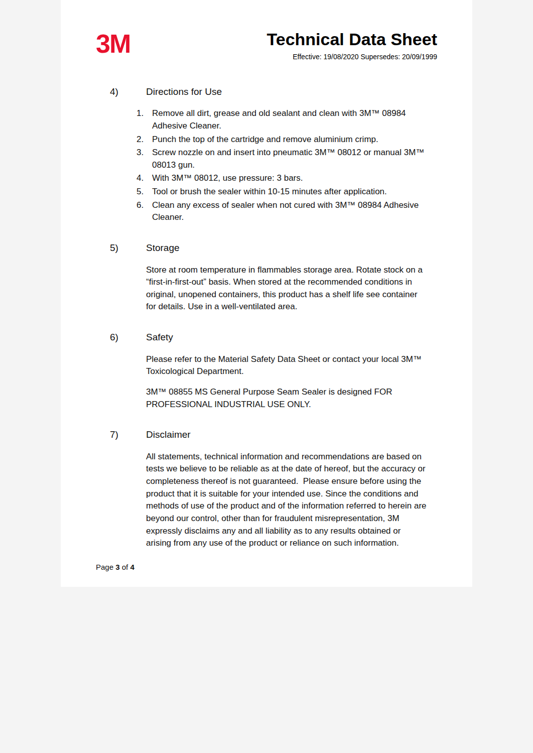3M
Technical Data Sheet
Effective: 19/08/2020 Supersedes: 20/09/1999
4) Directions for Use
Remove all dirt, grease and old sealant and clean with 3M™ 08984 Adhesive Cleaner.
Punch the top of the cartridge and remove aluminium crimp.
Screw nozzle on and insert into pneumatic 3M™ 08012 or manual 3M™ 08013 gun.
With 3M™ 08012, use pressure: 3 bars.
Tool or brush the sealer within 10-15 minutes after application.
Clean any excess of sealer when not cured with 3M™ 08984 Adhesive Cleaner.
5) Storage
Store at room temperature in flammables storage area. Rotate stock on a “first-in-first-out” basis. When stored at the recommended conditions in original, unopened containers, this product has a shelf life see container for details. Use in a well-ventilated area.
6) Safety
Please refer to the Material Safety Data Sheet or contact your local 3M™ Toxicological Department.
3M™ 08855 MS General Purpose Seam Sealer is designed FOR PROFESSIONAL INDUSTRIAL USE ONLY.
7) Disclaimer
All statements, technical information and recommendations are based on tests we believe to be reliable as at the date of hereof, but the accuracy or completeness thereof is not guaranteed. Please ensure before using the product that it is suitable for your intended use. Since the conditions and methods of use of the product and of the information referred to herein are beyond our control, other than for fraudulent misrepresentation, 3M expressly disclaims any and all liability as to any results obtained or arising from any use of the product or reliance on such information.
Page 3 of 4